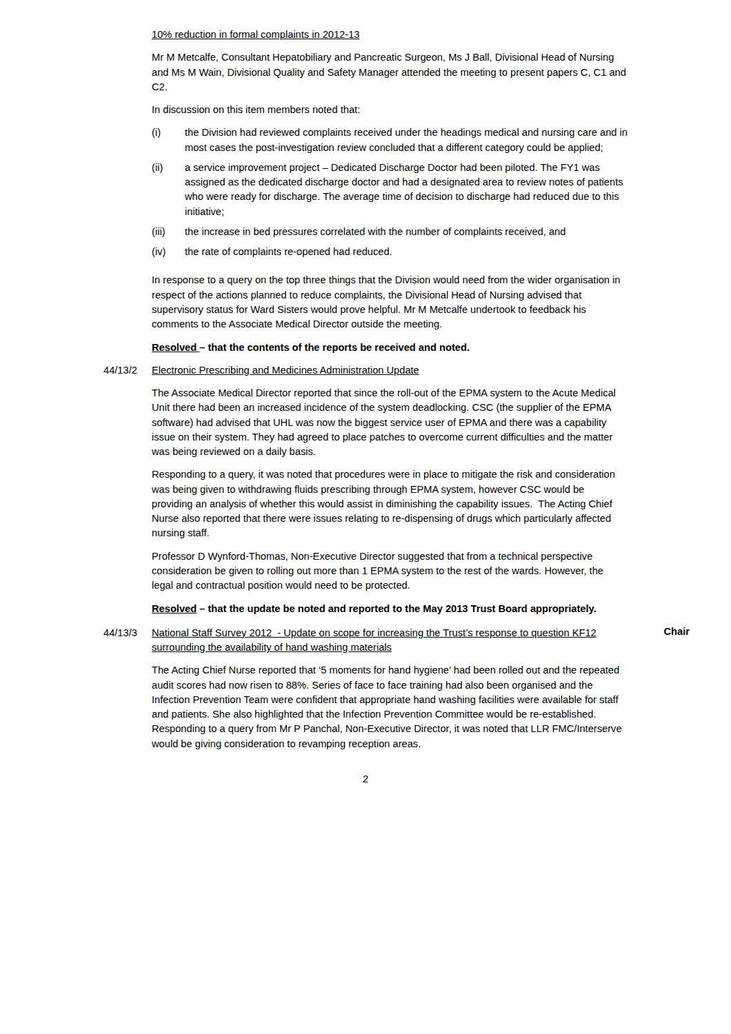10% reduction in formal complaints in 2012-13
Mr M Metcalfe, Consultant Hepatobiliary and Pancreatic Surgeon, Ms J Ball, Divisional Head of Nursing and Ms M Wain, Divisional Quality and Safety Manager attended the meeting to present papers C, C1 and C2.
In discussion on this item members noted that:
| (i) | the Division had reviewed complaints received under the headings medical and nursing care and in most cases the post-investigation review concluded that a different category could be applied; |
| (ii) | a service improvement project – Dedicated Discharge Doctor had been piloted. The FY1 was assigned as the dedicated discharge doctor and had a designated area to review notes of patients who were ready for discharge. The average time of decision to discharge had reduced due to this initiative; |
| (iii) | the increase in bed pressures correlated with the number of complaints received, and |
| (iv) | the rate of complaints re-opened had reduced. |
In response to a query on the top three things that the Division would need from the wider organisation in respect of the actions planned to reduce complaints, the Divisional Head of Nursing advised that supervisory status for Ward Sisters would prove helpful. Mr M Metcalfe undertook to feedback his comments to the Associate Medical Director outside the meeting.
Resolved – that the contents of the reports be received and noted.
44/13/2
Electronic Prescribing and Medicines Administration Update
The Associate Medical Director reported that since the roll-out of the EPMA system to the Acute Medical Unit there had been an increased incidence of the system deadlocking. CSC (the supplier of the EPMA software) had advised that UHL was now the biggest service user of EPMA and there was a capability issue on their system. They had agreed to place patches to overcome current difficulties and the matter was being reviewed on a daily basis.
Responding to a query, it was noted that procedures were in place to mitigate the risk and consideration was being given to withdrawing fluids prescribing through EPMA system, however CSC would be providing an analysis of whether this would assist in diminishing the capability issues. The Acting Chief Nurse also reported that there were issues relating to re-dispensing of drugs which particularly affected nursing staff.
Professor D Wynford-Thomas, Non-Executive Director suggested that from a technical perspective consideration be given to rolling out more than 1 EPMA system to the rest of the wards. However, the legal and contractual position would need to be protected.
Resolved – that the update be noted and reported to the May 2013 Trust Board appropriately.
Chair
44/13/3
National Staff Survey 2012 - Update on scope for increasing the Trust’s response to question KF12 surrounding the availability of hand washing materials
The Acting Chief Nurse reported that ‘5 moments for hand hygiene’ had been rolled out and the repeated audit scores had now risen to 88%. Series of face to face training had also been organised and the Infection Prevention Team were confident that appropriate hand washing facilities were available for staff and patients. She also highlighted that the Infection Prevention Committee would be re-established. Responding to a query from Mr P Panchal, Non-Executive Director, it was noted that LLR FMC/Interserve would be giving consideration to revamping reception areas.
2